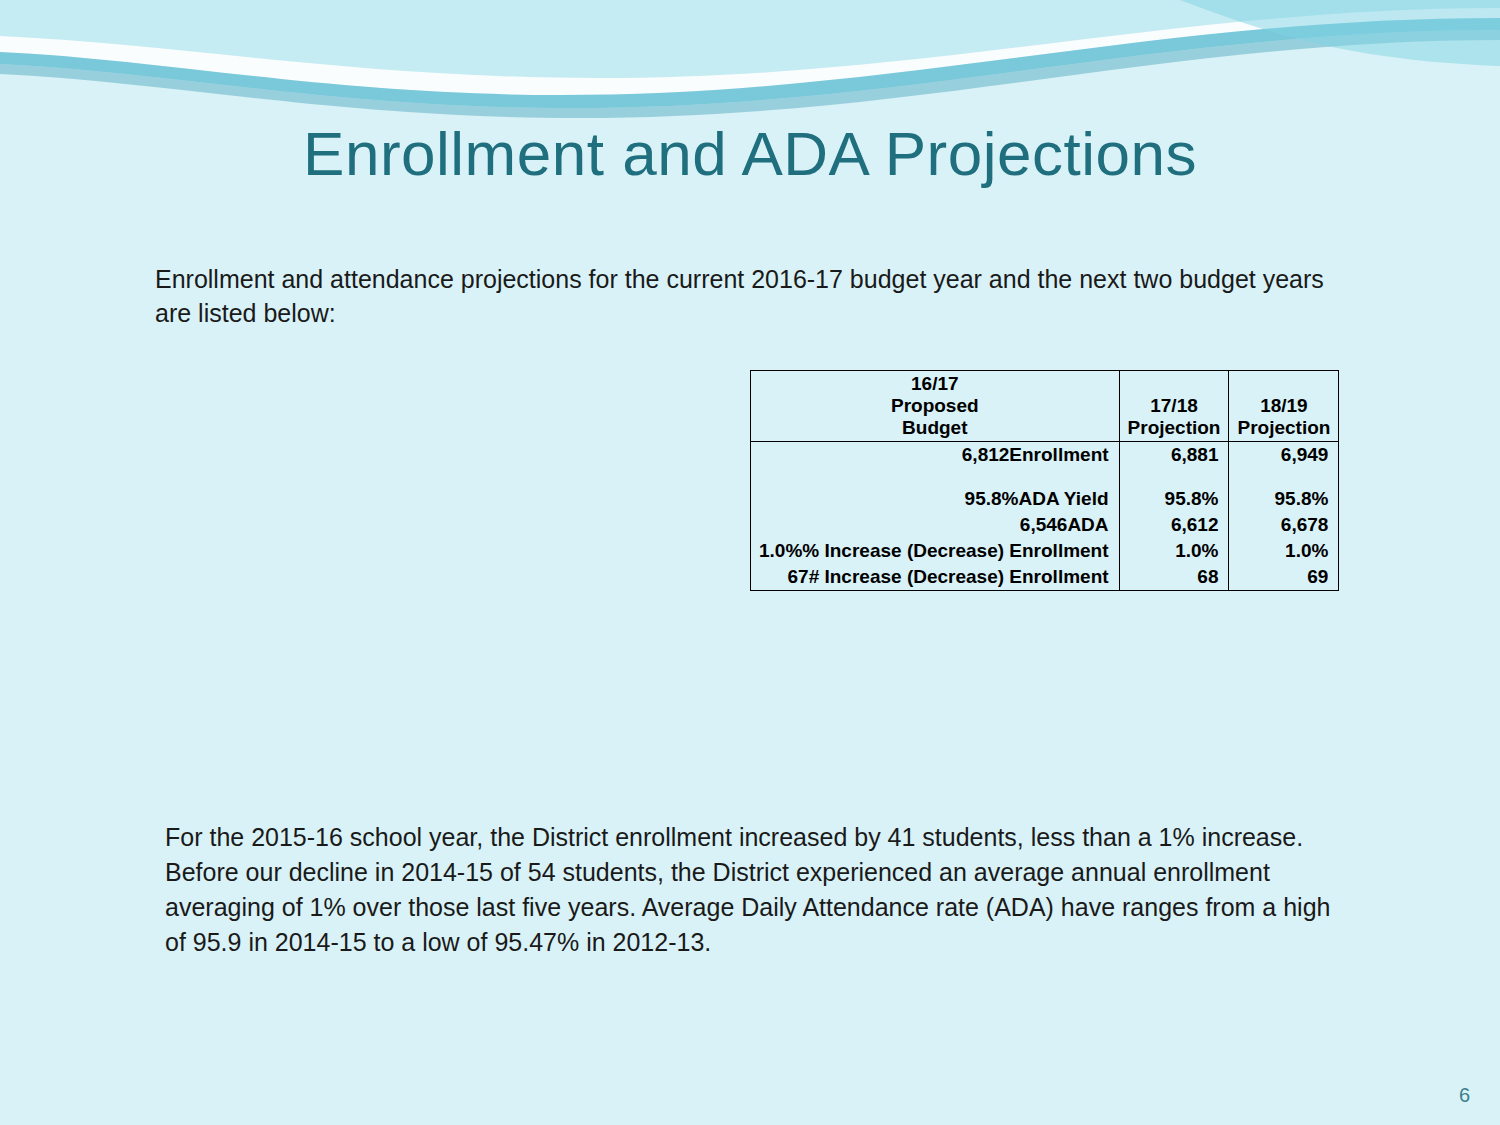Enrollment and ADA Projections
Enrollment and attendance projections for the current 2016-17 budget year and the next two budget years are listed below:
| 16/17 Proposed Budget | 17/18 Projection | 18/19 Projection |
| --- | --- | --- |
| 6,812 Enrollment | 6,881 | 6,949 |
| 95.8% ADA Yield | 95.8% | 95.8% |
| 6,546 ADA | 6,612 | 6,678 |
| 1.0% % Increase (Decrease) Enrollment | 1.0% | 1.0% |
| 67 # Increase (Decrease) Enrollment | 68 | 69 |
For the 2015-16 school year, the District enrollment increased by 41 students, less than a 1% increase. Before our decline in 2014-15 of 54 students, the District experienced an average annual enrollment averaging of 1% over those last five years. Average Daily Attendance rate (ADA) have ranges from a high of 95.9 in 2014-15 to a low of 95.47% in 2012-13.
6